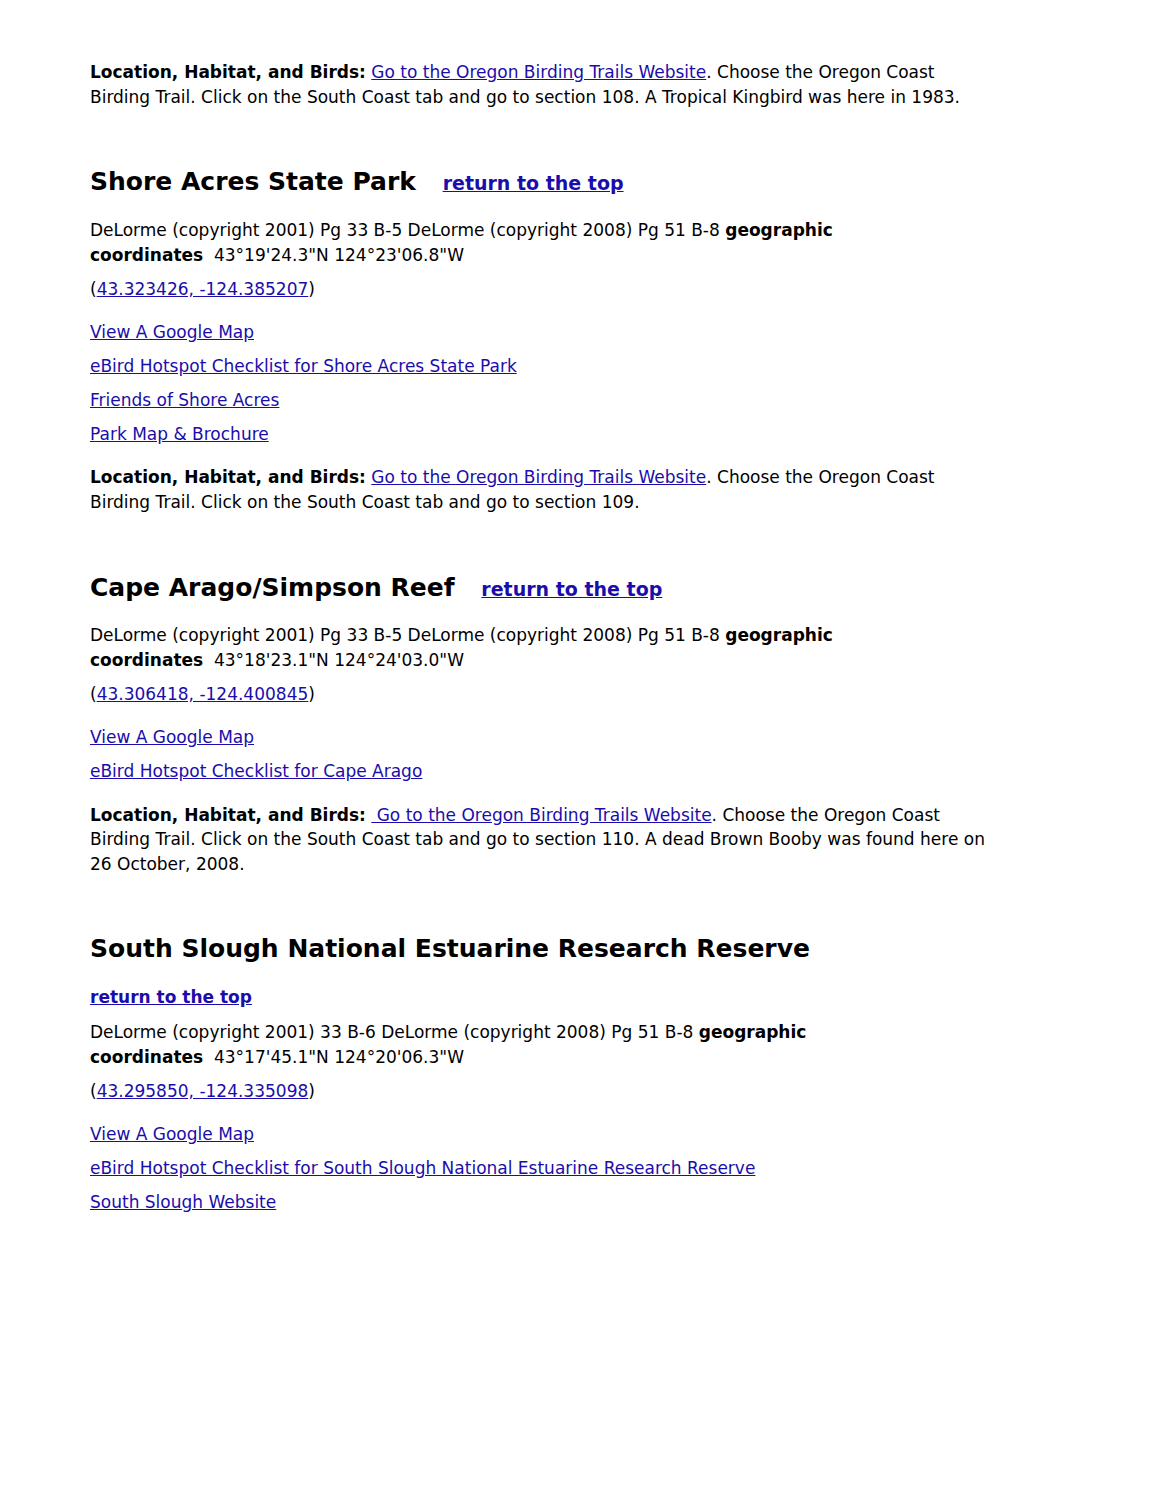Location, Habitat, and Birds: Go to the Oregon Birding Trails Website. Choose the Oregon Coast Birding Trail. Click on the South Coast tab and go to section 108. A Tropical Kingbird was here in 1983.
Shore Acres State Park return to the top
DeLorme (copyright 2001) Pg 33 B-5 DeLorme (copyright 2008) Pg 51 B-8 geographic coordinates 43°19'24.3"N 124°23'06.8"W
(43.323426, -124.385207)
View A Google Map eBird Hotspot Checklist for Shore Acres State Park Friends of Shore Acres Park Map & Brochure
Location, Habitat, and Birds: Go to the Oregon Birding Trails Website. Choose the Oregon Coast Birding Trail. Click on the South Coast tab and go to section 109.
Cape Arago/Simpson Reef return to the top
DeLorme (copyright 2001) Pg 33 B-5 DeLorme (copyright 2008) Pg 51 B-8 geographic coordinates 43°18'23.1"N 124°24'03.0"W
(43.306418, -124.400845)
View A Google Map eBird Hotspot Checklist for Cape Arago
Location, Habitat, and Birds: Go to the Oregon Birding Trails Website. Choose the Oregon Coast Birding Trail. Click on the South Coast tab and go to section 110. A dead Brown Booby was found here on 26 October, 2008.
South Slough National Estuarine Research Reserve
return to the top
DeLorme (copyright 2001) 33 B-6 DeLorme (copyright 2008) Pg 51 B-8 geographic coordinates 43°17'45.1"N 124°20'06.3"W
(43.295850, -124.335098)
View A Google Map eBird Hotspot Checklist for South Slough National Estuarine Research Reserve South Slough Website